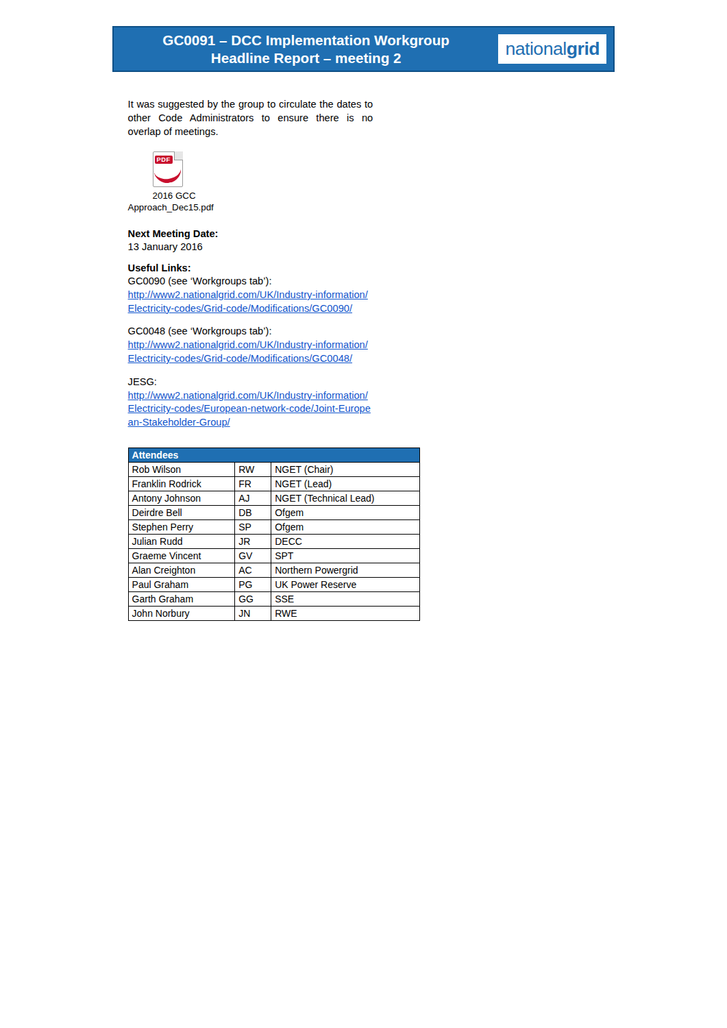GC0091 – DCC Implementation Workgroup
Headline Report – meeting 2
nationalgrid
It was suggested by the group to circulate the dates to other Code Administrators to ensure there is no overlap of meetings.
PDF
2016 GCC
Approach_Dec15.pdf
Next Meeting Date:
13 January 2016
Useful Links:
GC0090 (see ‘Workgroups tab’):
http://www2.nationalgrid.com/UK/Industry-information/Electricity-codes/Grid-code/Modifications/GC0090/
GC0048 (see ‘Workgroups tab’):
http://www2.nationalgrid.com/UK/Industry-information/Electricity-codes/Grid-code/Modifications/GC0048/
JESG:
http://www2.nationalgrid.com/UK/Industry-information/Electricity-codes/European-network-code/Joint-European-Stakeholder-Group/
| Attendees |
| --- |
| Rob Wilson | RW | NGET (Chair) |
| Franklin Rodrick | FR | NGET (Lead) |
| Antony Johnson | AJ | NGET (Technical Lead) |
| Deirdre Bell | DB | Ofgem |
| Stephen Perry | SP | Ofgem |
| Julian Rudd | JR | DECC |
| Graeme Vincent | GV | SPT |
| Alan Creighton | AC | Northern Powergrid |
| Paul Graham | PG | UK Power Reserve |
| Garth Graham | GG | SSE |
| John Norbury | JN | RWE |